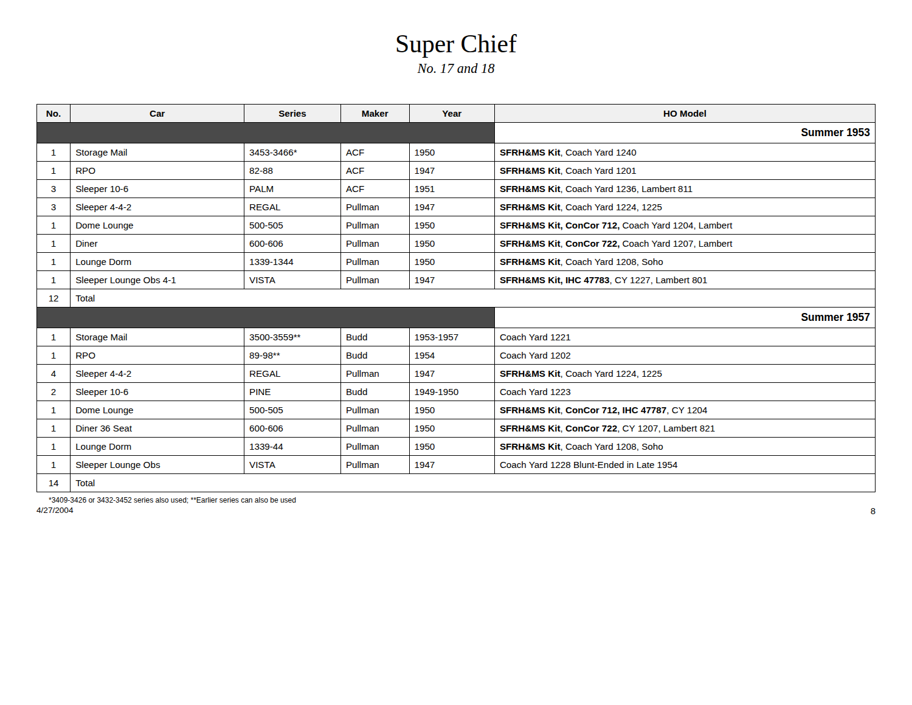Super Chief
No. 17 and 18
| No. | Car | Series | Maker | Year | HO Model |
| --- | --- | --- | --- | --- | --- |
| | Summer 1953 |
| 1 | Storage Mail | 3453-3466* | ACF | 1950 | SFRH&MS Kit , Coach Yard 1240 |
| 1 | RPO | 82-88 | ACF | 1947 | SFRH&MS Kit , Coach Yard 1201 |
| 3 | Sleeper 10-6 | PALM | ACF | 1951 | SFRH&MS Kit , Coach Yard 1236, Lambert 811 |
| 3 | Sleeper 4-4-2 | REGAL | Pullman | 1947 | SFRH&MS Kit , Coach Yard 1224, 1225 |
| 1 | Dome Lounge | 500-505 | Pullman | 1950 | SFRH&MS Kit, ConCor 712, Coach Yard 1204, Lambert |
| 1 | Diner | 600-606 | Pullman | 1950 | SFRH&MS Kit , ConCor 722, Coach Yard 1207, Lambert |
| 1 | Lounge Dorm | 1339-1344 | Pullman | 1950 | SFRH&MS Kit , Coach Yard 1208, Soho |
| 1 | Sleeper Lounge Obs 4-1 | VISTA | Pullman | 1947 | SFRH&MS Kit, IHC 47783 , CY 1227, Lambert 801 |
| 12 | Total |
| | Summer 1957 |
| 1 | Storage Mail | 3500-3559** | Budd | 1953-1957 | Coach Yard 1221 |
| 1 | RPO | 89-98** | Budd | 1954 | Coach Yard 1202 |
| 4 | Sleeper 4-4-2 | REGAL | Pullman | 1947 | SFRH&MS Kit , Coach Yard 1224, 1225 |
| 2 | Sleeper 10-6 | PINE | Budd | 1949-1950 | Coach Yard 1223 |
| 1 | Dome Lounge | 500-505 | Pullman | 1950 | SFRH&MS Kit , ConCor 712, IHC 47787 , CY 1204 |
| 1 | Diner 36 Seat | 600-606 | Pullman | 1950 | SFRH&MS Kit , ConCor 722 , CY 1207, Lambert 821 |
| 1 | Lounge Dorm | 1339-44 | Pullman | 1950 | SFRH&MS Kit , Coach Yard 1208, Soho |
| 1 | Sleeper Lounge Obs | VISTA | Pullman | 1947 | Coach Yard 1228 Blunt-Ended in Late 1954 |
| 14 | Total |
*3409-3426 or 3432-3452 series also used; **Earlier series can also be used
4/27/2004 8